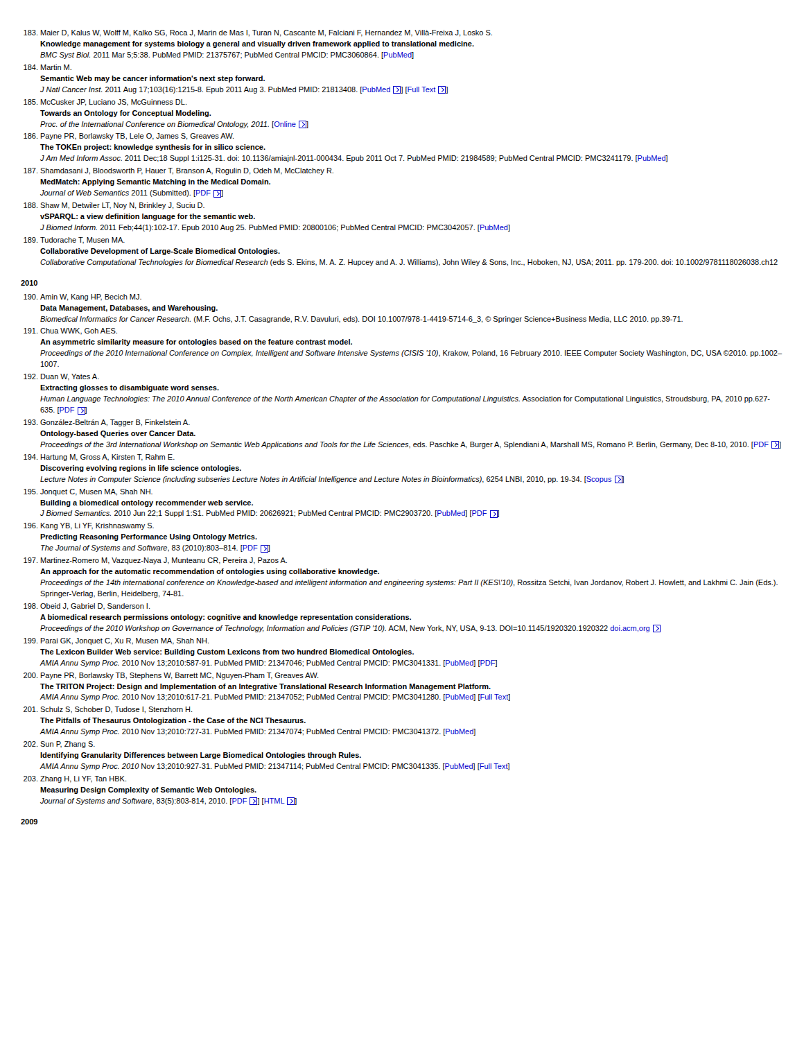Maier D, Kalus W, Wolff M, Kalko SG, Roca J, Marin de Mas I, Turan N, Cascante M, Falciani F, Hernandez M, Villà-Freixa J, Losko S.
Knowledge management for systems biology a general and visually driven framework applied to translational medicine.
BMC Syst Biol. 2011 Mar 5;5:38. PubMed PMID: 21375767; PubMed Central PMCID: PMC3060864. [PubMed]
Martin M.
Semantic Web may be cancer information's next step forward.
J Natl Cancer Inst. 2011 Aug 17;103(16):1215-8. Epub 2011 Aug 3. PubMed PMID: 21813408. [PubMed ] [Full Text ]
McCusker JP, Luciano JS, McGuinness DL.
Towards an Ontology for Conceptual Modeling.
Proc. of the International Conference on Biomedical Ontology, 2011. [Online ]
Payne PR, Borlawsky TB, Lele O, James S, Greaves AW.
The TOKEn project: knowledge synthesis for in silico science.
J Am Med Inform Assoc. 2011 Dec;18 Suppl 1:i125-31. doi: 10.1136/amiajnl-2011-000434. Epub 2011 Oct 7. PubMed PMID: 21984589; PubMed Central PMCID: PMC3241179. [PubMed]
Shamdasani J, Bloodsworth P, Hauer T, Branson A, Rogulin D, Odeh M, McClatchey R.
MedMatch: Applying Semantic Matching in the Medical Domain.
Journal of Web Semantics 2011 (Submitted). [PDF ]
Shaw M, Detwiler LT, Noy N, Brinkley J, Suciu D.
vSPARQL: a view definition language for the semantic web.
J Biomed Inform. 2011 Feb;44(1):102-17. Epub 2010 Aug 25. PubMed PMID: 20800106; PubMed Central PMCID: PMC3042057. [PubMed]
Tudorache T, Musen MA.
Collaborative Development of Large-Scale Biomedical Ontologies.
Collaborative Computational Technologies for Biomedical Research (eds S. Ekins, M. A. Z. Hupcey and A. J. Williams), John Wiley & Sons, Inc., Hoboken, NJ, USA; 2011. pp. 179-200. doi: 10.1002/9781118026038.ch12
2010
Amin W, Kang HP, Becich MJ.
Data Management, Databases, and Warehousing.
Biomedical Informatics for Cancer Research. (M.F. Ochs, J.T. Casagrande, R.V. Davuluri, eds). DOI 10.1007/978-1-4419-5714-6_3, © Springer Science+Business Media, LLC 2010. pp.39-71.
Chua WWK, Goh AES.
An asymmetric similarity measure for ontologies based on the feature contrast model.
Proceedings of the 2010 International Conference on Complex, Intelligent and Software Intensive Systems (CISIS '10), Krakow, Poland, 16 February 2010. IEEE Computer Society Washington, DC, USA ©2010. pp.1002–1007.
Duan W, Yates A.
Extracting glosses to disambiguate word senses.
Human Language Technologies: The 2010 Annual Conference of the North American Chapter of the Association for Computational Linguistics. Association for Computational Linguistics, Stroudsburg, PA, 2010 pp.627-635. [PDF ]
González-Beltrán A, Tagger B, Finkelstein A.
Ontology-based Queries over Cancer Data.
Proceedings of the 3rd International Workshop on Semantic Web Applications and Tools for the Life Sciences, eds. Paschke A, Burger A, Splendiani A, Marshall MS, Romano P. Berlin, Germany, Dec 8-10, 2010. [PDF ]
Hartung M, Gross A, Kirsten T, Rahm E.
Discovering evolving regions in life science ontologies.
Lecture Notes in Computer Science (including subseries Lecture Notes in Artificial Intelligence and Lecture Notes in Bioinformatics), 6254 LNBI, 2010, pp. 19-34. [Scopus ]
Jonquet C, Musen MA, Shah NH.
Building a biomedical ontology recommender web service.
J Biomed Semantics. 2010 Jun 22;1 Suppl 1:S1. PubMed PMID: 20626921; PubMed Central PMCID: PMC2903720. [PubMed] [PDF ]
Kang YB, Li YF, Krishnaswamy S.
Predicting Reasoning Performance Using Ontology Metrics.
The Journal of Systems and Software, 83 (2010):803–814. [PDF ]
Martinez-Romero M, Vazquez-Naya J, Munteanu CR, Pereira J, Pazos A.
An approach for the automatic recommendation of ontologies using collaborative knowledge.
Proceedings of the 14th international conference on Knowledge-based and intelligent information and engineering systems: Part II (KES\'10), Rossitza Setchi, Ivan Jordanov, Robert J. Howlett, and Lakhmi C. Jain (Eds.). Springer-Verlag, Berlin, Heidelberg, 74-81.
Obeid J, Gabriel D, Sanderson I.
A biomedical research permissions ontology: cognitive and knowledge representation considerations.
Proceedings of the 2010 Workshop on Governance of Technology, Information and Policies (GTIP '10). ACM, New York, NY, USA, 9-13. DOI=10.1145/1920320.1920322 doi.acm,org
Parai GK, Jonquet C, Xu R, Musen MA, Shah NH.
The Lexicon Builder Web service: Building Custom Lexicons from two hundred Biomedical Ontologies.
AMIA Annu Symp Proc. 2010 Nov 13;2010:587-91. PubMed PMID: 21347046; PubMed Central PMCID: PMC3041331. [PubMed] [PDF]
Payne PR, Borlawsky TB, Stephens W, Barrett MC, Nguyen-Pham T, Greaves AW.
The TRITON Project: Design and Implementation of an Integrative Translational Research Information Management Platform.
AMIA Annu Symp Proc. 2010 Nov 13;2010:617-21. PubMed PMID: 21347052; PubMed Central PMCID: PMC3041280. [PubMed] [Full Text]
Schulz S, Schober D, Tudose I, Stenzhorn H.
The Pitfalls of Thesaurus Ontologization - the Case of the NCI Thesaurus.
AMIA Annu Symp Proc. 2010 Nov 13;2010:727-31. PubMed PMID: 21347074; PubMed Central PMCID: PMC3041372. [PubMed]
Sun P, Zhang S.
Identifying Granularity Differences between Large Biomedical Ontologies through Rules.
AMIA Annu Symp Proc. 2010 Nov 13;2010:927-31. PubMed PMID: 21347114; PubMed Central PMCID: PMC3041335. [PubMed] [Full Text]
Zhang H, Li YF, Tan HBK.
Measuring Design Complexity of Semantic Web Ontologies.
Journal of Systems and Software, 83(5):803-814, 2010. [PDF ] [HTML ]
2009